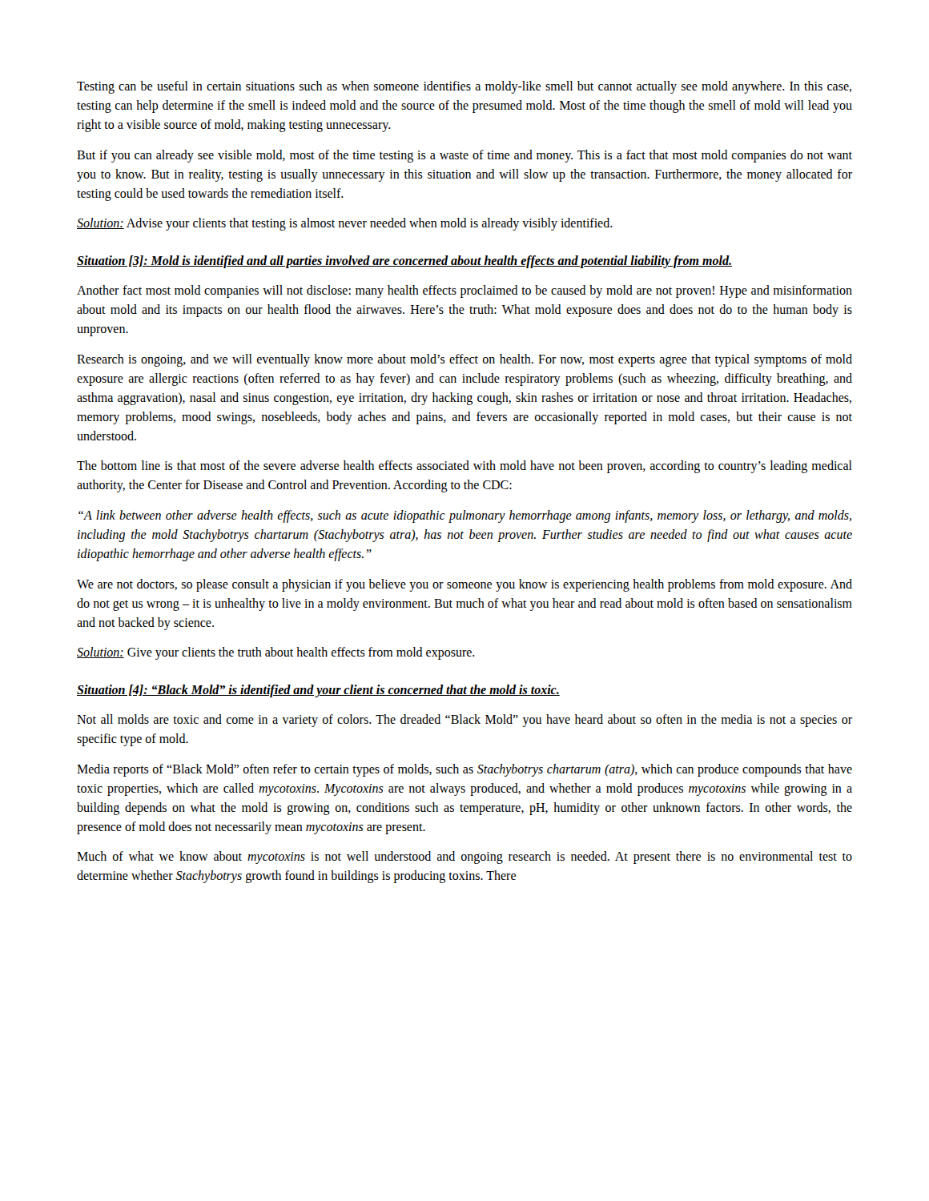Testing can be useful in certain situations such as when someone identifies a moldy-like smell but cannot actually see mold anywhere. In this case, testing can help determine if the smell is indeed mold and the source of the presumed mold. Most of the time though the smell of mold will lead you right to a visible source of mold, making testing unnecessary.
But if you can already see visible mold, most of the time testing is a waste of time and money. This is a fact that most mold companies do not want you to know. But in reality, testing is usually unnecessary in this situation and will slow up the transaction. Furthermore, the money allocated for testing could be used towards the remediation itself.
Solution: Advise your clients that testing is almost never needed when mold is already visibly identified.
Situation [3]: Mold is identified and all parties involved are concerned about health effects and potential liability from mold.
Another fact most mold companies will not disclose: many health effects proclaimed to be caused by mold are not proven! Hype and misinformation about mold and its impacts on our health flood the airwaves. Here’s the truth: What mold exposure does and does not do to the human body is unproven.
Research is ongoing, and we will eventually know more about mold’s effect on health. For now, most experts agree that typical symptoms of mold exposure are allergic reactions (often referred to as hay fever) and can include respiratory problems (such as wheezing, difficulty breathing, and asthma aggravation), nasal and sinus congestion, eye irritation, dry hacking cough, skin rashes or irritation or nose and throat irritation. Headaches, memory problems, mood swings, nosebleeds, body aches and pains, and fevers are occasionally reported in mold cases, but their cause is not understood.
The bottom line is that most of the severe adverse health effects associated with mold have not been proven, according to country’s leading medical authority, the Center for Disease and Control and Prevention. According to the CDC:
“A link between other adverse health effects, such as acute idiopathic pulmonary hemorrhage among infants, memory loss, or lethargy, and molds, including the mold Stachybotrys chartarum (Stachybotrys atra), has not been proven. Further studies are needed to find out what causes acute idiopathic hemorrhage and other adverse health effects.”
We are not doctors, so please consult a physician if you believe you or someone you know is experiencing health problems from mold exposure. And do not get us wrong – it is unhealthy to live in a moldy environment. But much of what you hear and read about mold is often based on sensationalism and not backed by science.
Solution: Give your clients the truth about health effects from mold exposure.
Situation [4]: “Black Mold” is identified and your client is concerned that the mold is toxic.
Not all molds are toxic and come in a variety of colors. The dreaded “Black Mold” you have heard about so often in the media is not a species or specific type of mold.
Media reports of “Black Mold” often refer to certain types of molds, such as Stachybotrys chartarum (atra), which can produce compounds that have toxic properties, which are called mycotoxins. Mycotoxins are not always produced, and whether a mold produces mycotoxins while growing in a building depends on what the mold is growing on, conditions such as temperature, pH, humidity or other unknown factors. In other words, the presence of mold does not necessarily mean mycotoxins are present.
Much of what we know about mycotoxins is not well understood and ongoing research is needed. At present there is no environmental test to determine whether Stachybotrys growth found in buildings is producing toxins. There